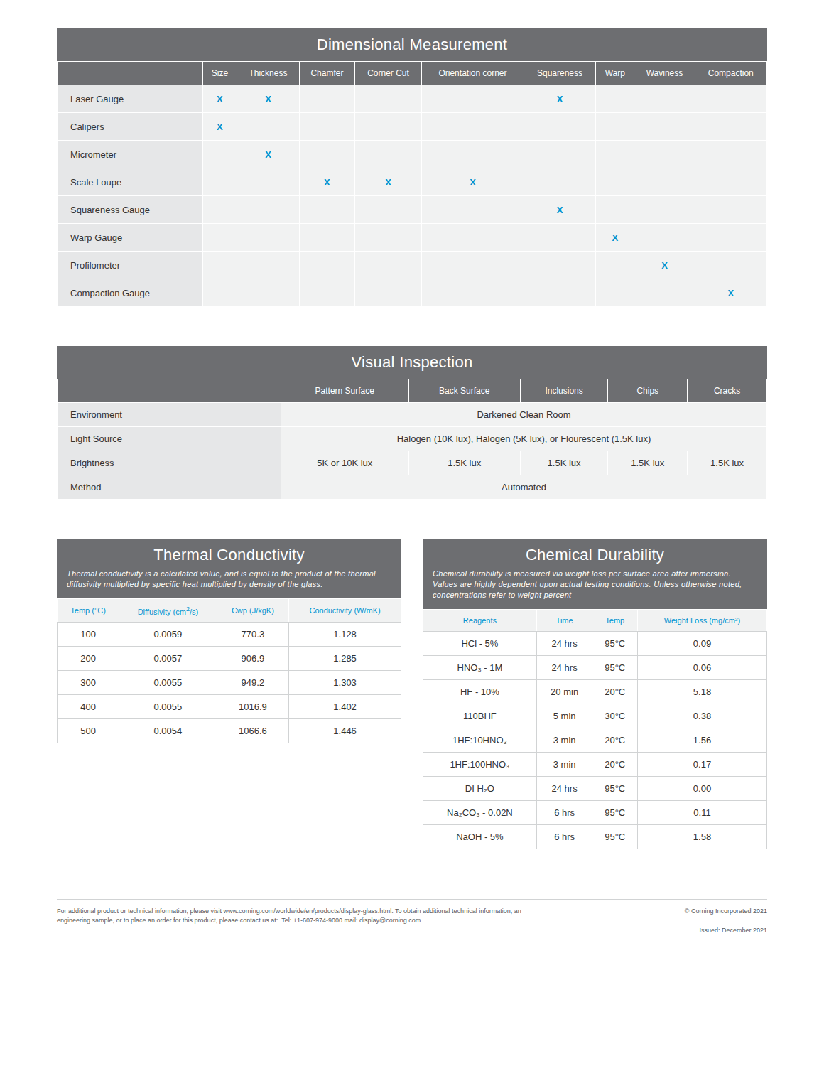Dimensional Measurement
| | Size | Thickness | Chamfer | Corner Cut | Orientation corner | Squareness | Warp | Waviness | Compaction |
| --- | --- | --- | --- | --- | --- | --- | --- | --- | --- |
| Laser Gauge | X | X | | | | X | | | |
| Calipers | X | | | | | | | | |
| Micrometer | | X | | | | | | | |
| Scale Loupe | | | X | X | X | | | | |
| Squareness Gauge | | | | | | X | | | |
| Warp Gauge | | | | | | | X | | |
| Profilometer | | | | | | | | X | |
| Compaction Gauge | | | | | | | | | X |
Visual Inspection
| | Pattern Surface | Back Surface | Inclusions | Chips | Cracks |
| --- | --- | --- | --- | --- | --- |
| Environment | Darkened Clean Room |
| Light Source | Halogen (10K lux), Halogen (5K lux), or Flourescent (1.5K lux) |
| Brightness | 5K or 10K lux | 1.5K lux | 1.5K lux | 1.5K lux | 1.5K lux |
| Method | Automated |
Thermal Conductivity Thermal conductivity is a calculated value, and is equal to the product of the thermal diffusivity multiplied by specific heat multiplied by density of the glass.
| Temp (°C) | Diffusivity (cm 2 /s) | Cwp (J/kgK) | Conductivity (W/mK) |
| --- | --- | --- | --- |
| 100 | 0.0059 | 770.3 | 1.128 |
| 200 | 0.0057 | 906.9 | 1.285 |
| 300 | 0.0055 | 949.2 | 1.303 |
| 400 | 0.0055 | 1016.9 | 1.402 |
| 500 | 0.0054 | 1066.6 | 1.446 |
Chemical Durability Chemical durability is measured via weight loss per surface area after immersion. Values are highly dependent upon actual testing conditions. Unless otherwise noted, concentrations refer to weight percent
| Reagents | Time | Temp | Weight Loss (mg/cm²) |
| --- | --- | --- | --- |
| HCl - 5% | 24 hrs | 95°C | 0.09 |
| HNO₃ - 1M | 24 hrs | 95°C | 0.06 |
| HF - 10% | 20 min | 20°C | 5.18 |
| 110BHF | 5 min | 30°C | 0.38 |
| 1HF:10HNO₃ | 3 min | 20°C | 1.56 |
| 1HF:100HNO₃ | 3 min | 20°C | 0.17 |
| DI H₂O | 24 hrs | 95°C | 0.00 |
| Na₂CO₃ - 0.02N | 6 hrs | 95°C | 0.11 |
| NaOH - 5% | 6 hrs | 95°C | 1.58 |
For additional product or technical information, please visit www.corning.com/worldwide/en/products/display-glass.html. To obtain additional technical information, an engineering sample, or to place an order for this product, please contact us at: Tel: +1-607-974-9000 mail: display@corning.com
© Corning Incorporated 2021
Issued: December 2021